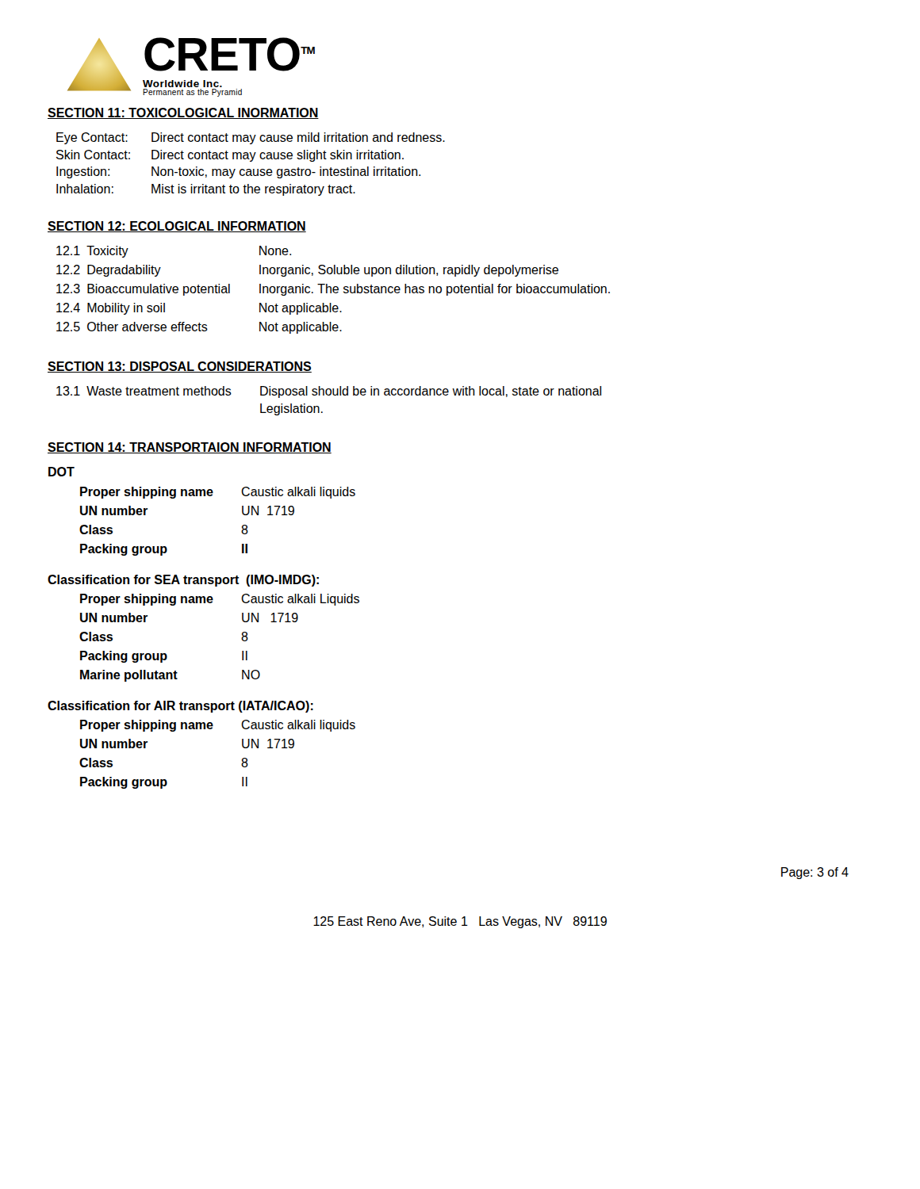CRETOTM
Worldwide Inc.
Permanent as the Pyramid
SECTION 11: TOXICOLOGICAL INORMATION
Eye Contact: Direct contact may cause mild irritation and redness.
Skin Contact: Direct contact may cause slight skin irritation.
Ingestion: Non-toxic, may cause gastro- intestinal irritation.
Inhalation: Mist is irritant to the respiratory tract.
SECTION 12: ECOLOGICAL INFORMATION
| 12.1 | Toxicity | None. |
| 12.2 | Degradability | Inorganic, Soluble upon dilution, rapidly depolymerise |
| 12.3 | Bioaccumulative potential | Inorganic. The substance has no potential for bioaccumulation. |
| 12.4 | Mobility in soil | Not applicable. |
| 12.5 | Other adverse effects | Not applicable. |
SECTION 13: DISPOSAL CONSIDERATIONS
| 13.1 | Waste treatment methods | Disposal should be in accordance with local, state or national Legislation. |
SECTION 14: TRANSPORTAION INFORMATION
DOT
| Proper shipping name | Caustic alkali liquids |
| UN number | UN 1719 |
| Class | 8 |
| Packing group | II |
Classification for SEA transport (IMO-IMDG):
| Proper shipping name | Caustic alkali Liquids |
| UN number | UN 1719 |
| Class | 8 |
| Packing group | II |
| Marine pollutant | NO |
Classification for AIR transport (IATA/ICAO):
| Proper shipping name | Caustic alkali liquids |
| UN number | UN 1719 |
| Class | 8 |
| Packing group | II |
Page: 3 of 4
125 East Reno Ave, Suite 1 Las Vegas, NV 89119